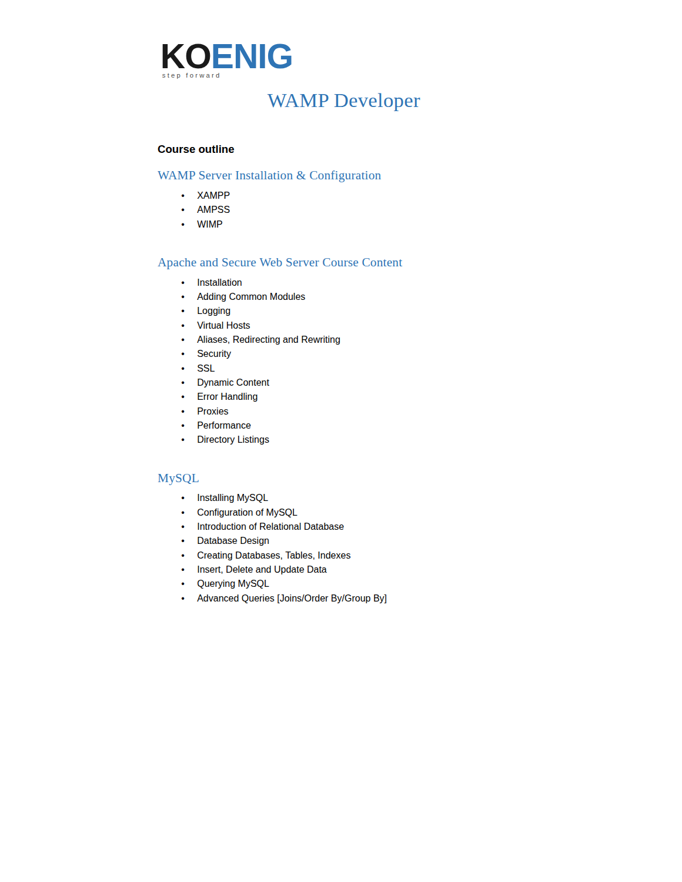KO ENIG
step forward
WAMP Developer
Course outline
WAMP Server Installation & Configuration
XAMPP
AMPSS
WIMP
Apache and Secure Web Server Course Content
Installation
Adding Common Modules
Logging
Virtual Hosts
Aliases, Redirecting and Rewriting
Security
SSL
Dynamic Content
Error Handling
Proxies
Performance
Directory Listings
MySQL
Installing MySQL
Configuration of MySQL
Introduction of Relational Database
Database Design
Creating Databases, Tables, Indexes
Insert, Delete and Update Data
Querying MySQL
Advanced Queries [Joins/Order By/Group By]